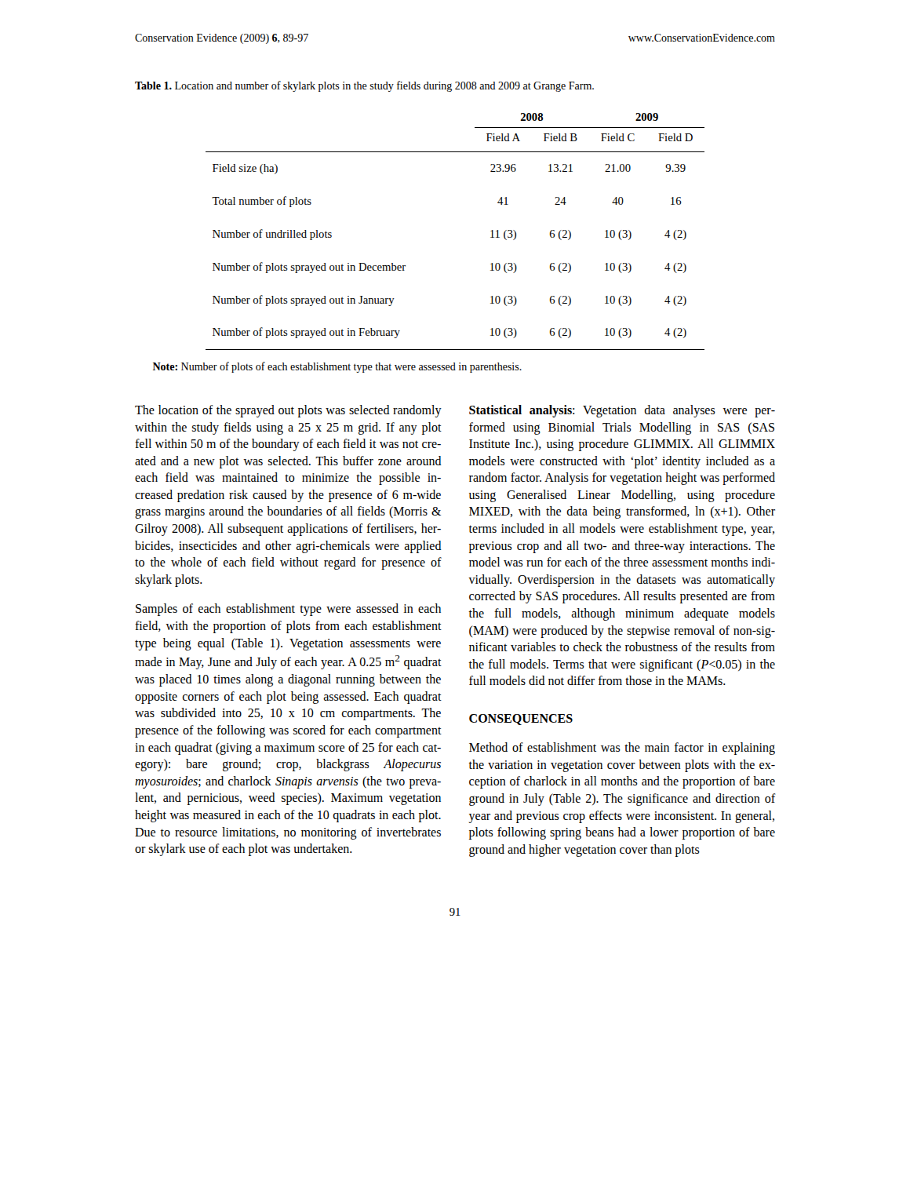Conservation Evidence (2009) 6, 89-97 www.ConservationEvidence.com
Table 1. Location and number of skylark plots in the study fields during 2008 and 2009 at Grange Farm.
| | 2008 | 2009 |
| --- | --- | --- |
| | Field A | Field B | Field C | Field D |
| Field size (ha) | 23.96 | 13.21 | 21.00 | 9.39 |
| Total number of plots | 41 | 24 | 40 | 16 |
| Number of undrilled plots | 11 (3) | 6 (2) | 10 (3) | 4 (2) |
| Number of plots sprayed out in December | 10 (3) | 6 (2) | 10 (3) | 4 (2) |
| Number of plots sprayed out in January | 10 (3) | 6 (2) | 10 (3) | 4 (2) |
| Number of plots sprayed out in February | 10 (3) | 6 (2) | 10 (3) | 4 (2) |
Note: Number of plots of each establishment type that were assessed in parenthesis.
The location of the sprayed out plots was selected randomly within the study fields using a 25 x 25 m grid. If any plot fell within 50 m of the boundary of each field it was not created and a new plot was selected. This buffer zone around each field was maintained to minimize the possible increased predation risk caused by the presence of 6 m-wide grass margins around the boundaries of all fields (Morris & Gilroy 2008). All subsequent applications of fertilisers, herbicides, insecticides and other agri-chemicals were applied to the whole of each field without regard for presence of skylark plots.
Samples of each establishment type were assessed in each field, with the proportion of plots from each establishment type being equal (Table 1). Vegetation assessments were made in May, June and July of each year. A 0.25 m2 quadrat was placed 10 times along a diagonal running between the opposite corners of each plot being assessed. Each quadrat was subdivided into 25, 10 x 10 cm compartments. The presence of the following was scored for each compartment in each quadrat (giving a maximum score of 25 for each category): bare ground; crop, blackgrass Alopecurus myosuroides; and charlock Sinapis arvensis (the two prevalent, and pernicious, weed species). Maximum vegetation height was measured in each of the 10 quadrats in each plot. Due to resource limitations, no monitoring of invertebrates or skylark use of each plot was undertaken.
Statistical analysis: Vegetation data analyses were performed using Binomial Trials Modelling in SAS (SAS Institute Inc.), using procedure GLIMMIX. All GLIMMIX models were constructed with ‘plot’ identity included as a random factor. Analysis for vegetation height was performed using Generalised Linear Modelling, using procedure MIXED, with the data being transformed, ln (x+1). Other terms included in all models were establishment type, year, previous crop and all two- and three-way interactions. The model was run for each of the three assessment months individually. Overdispersion in the datasets was automatically corrected by SAS procedures. All results presented are from the full models, although minimum adequate models (MAM) were produced by the stepwise removal of non-significant variables to check the robustness of the results from the full models. Terms that were significant (P<0.05) in the full models did not differ from those in the MAMs.
CONSEQUENCES
Method of establishment was the main factor in explaining the variation in vegetation cover between plots with the exception of charlock in all months and the proportion of bare ground in July (Table 2). The significance and direction of year and previous crop effects were inconsistent. In general, plots following spring beans had a lower proportion of bare ground and higher vegetation cover than plots
91